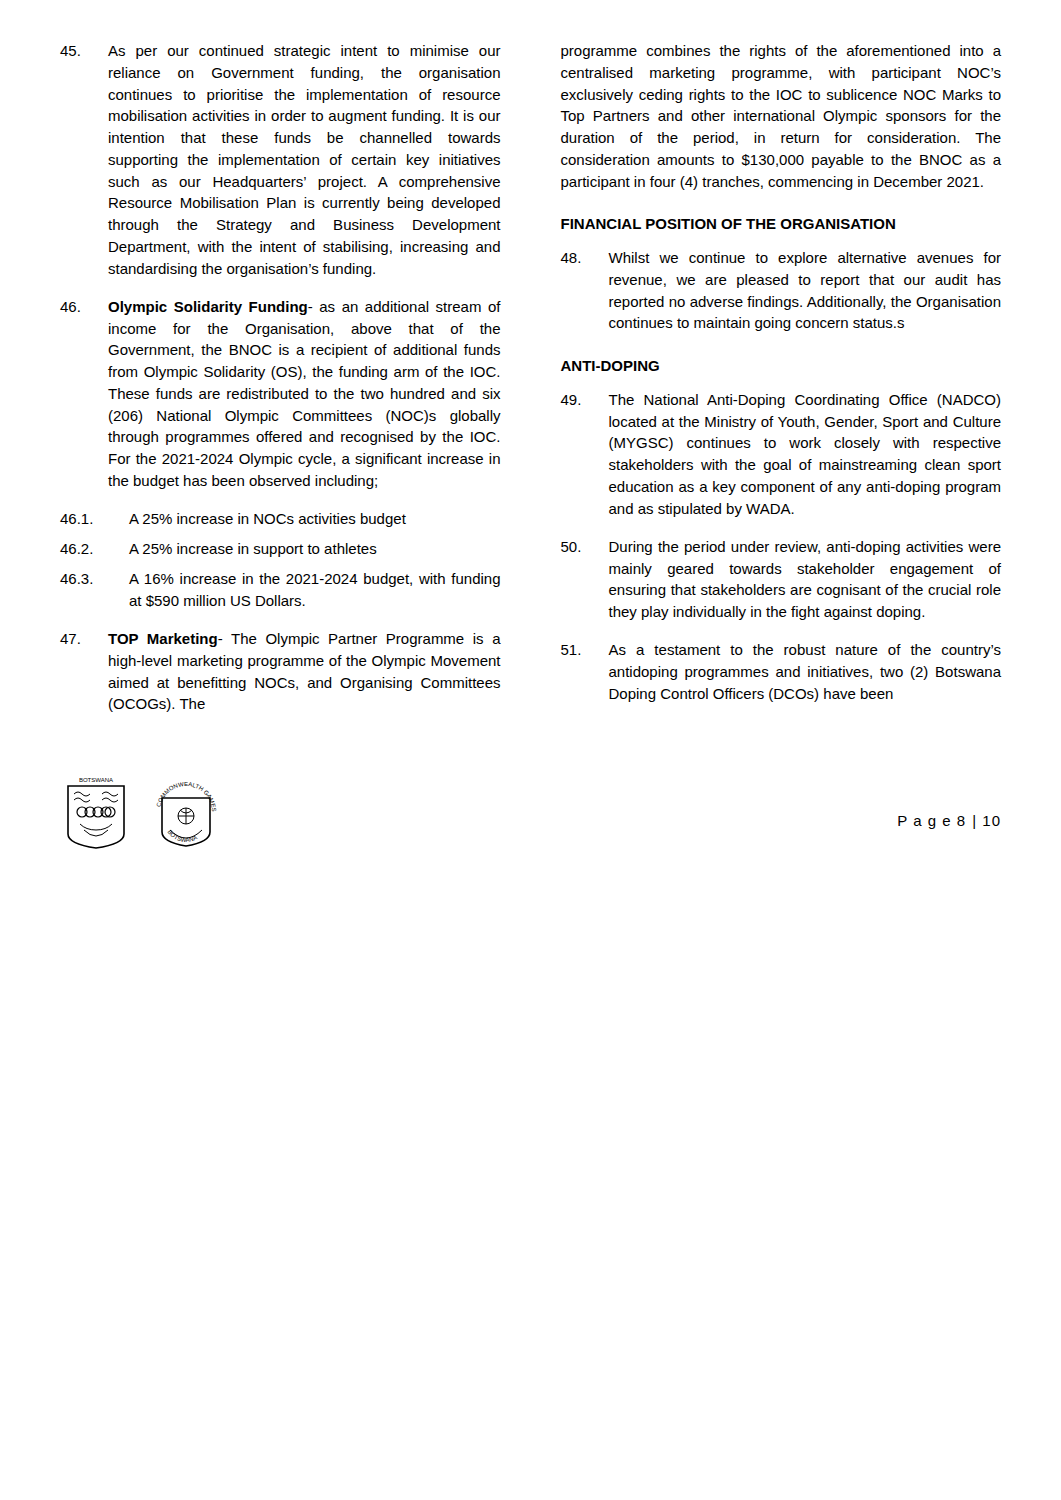45. As per our continued strategic intent to minimise our reliance on Government funding, the organisation continues to prioritise the implementation of resource mobilisation activities in order to augment funding. It is our intention that these funds be channelled towards supporting the implementation of certain key initiatives such as our Headquarters’ project. A comprehensive Resource Mobilisation Plan is currently being developed through the Strategy and Business Development Department, with the intent of stabilising, increasing and standardising the organisation’s funding.
46. Olympic Solidarity Funding- as an additional stream of income for the Organisation, above that of the Government, the BNOC is a recipient of additional funds from Olympic Solidarity (OS), the funding arm of the IOC. These funds are redistributed to the two hundred and six (206) National Olympic Committees (NOC)s globally through programmes offered and recognised by the IOC. For the 2021-2024 Olympic cycle, a significant increase in the budget has been observed including;
46.1. A 25% increase in NOCs activities budget
46.2. A 25% increase in support to athletes
46.3. A 16% increase in the 2021-2024 budget, with funding at $590 million US Dollars.
47. TOP Marketing- The Olympic Partner Programme is a high-level marketing programme of the Olympic Movement aimed at benefitting NOCs, and Organising Committees (OCOGs). The
programme combines the rights of the aforementioned into a centralised marketing programme, with participant NOC’s exclusively ceding rights to the IOC to sublicence NOC Marks to Top Partners and other international Olympic sponsors for the duration of the period, in return for consideration. The consideration amounts to $130,000 payable to the BNOC as a participant in four (4) tranches, commencing in December 2021.
FINANCIAL POSITION OF THE ORGANISATION
48. Whilst we continue to explore alternative avenues for revenue, we are pleased to report that our audit has reported no adverse findings. Additionally, the Organisation continues to maintain going concern status.s
ANTI-DOPING
49. The National Anti-Doping Coordinating Office (NADCO) located at the Ministry of Youth, Gender, Sport and Culture (MYGSC) continues to work closely with respective stakeholders with the goal of mainstreaming clean sport education as a key component of any anti-doping program and as stipulated by WADA.
50. During the period under review, anti-doping activities were mainly geared towards stakeholder engagement of ensuring that stakeholders are cognisant of the crucial role they play individually in the fight against doping.
51. As a testament to the robust nature of the country’s antidoping programmes and initiatives, two (2) Botswana Doping Control Officers (DCOs) have been
BOTSWANA
COMMONWEALTH GAMES BOTSWANA
P a g e 8 | 10